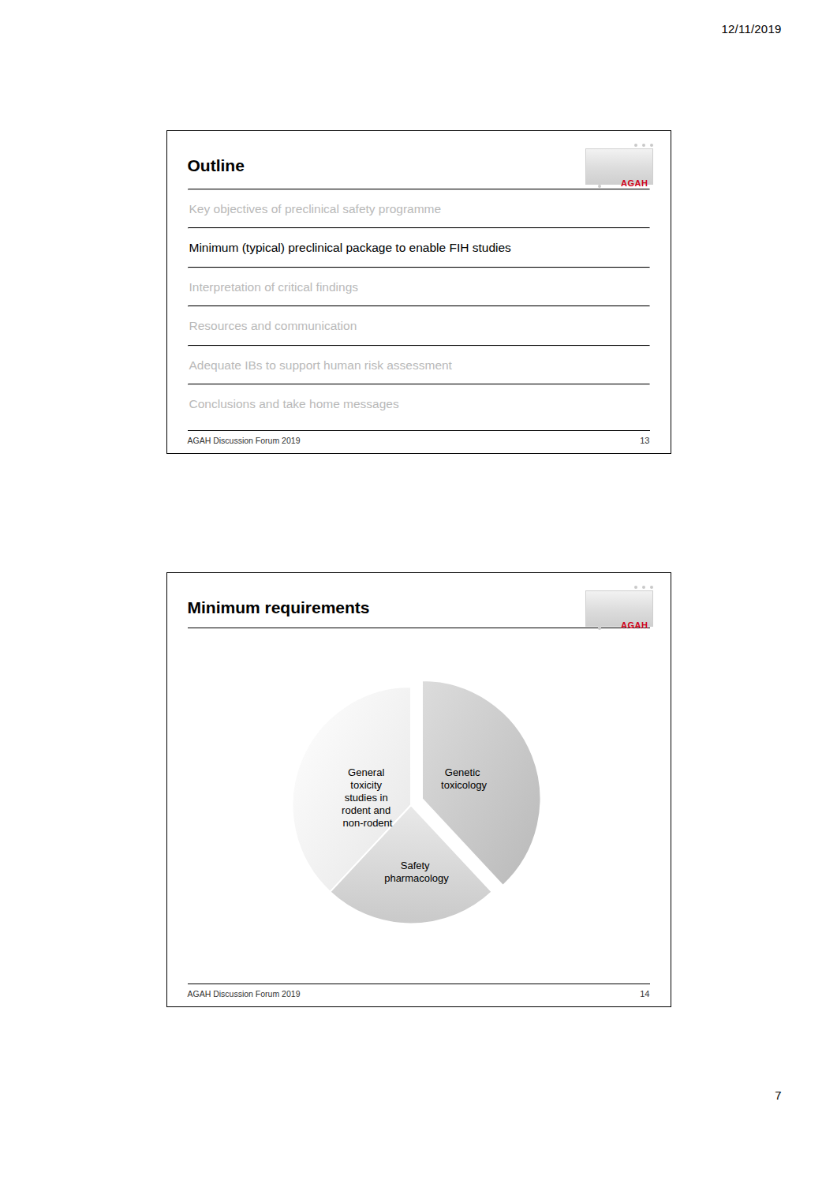12/11/2019
AGAH
Outline
Key objectives of preclinical safety programme
Minimum (typical) preclinical package to enable FIH studies
Interpretation of critical findings
Resources and communication
Adequate IBs to support human risk assessment
Conclusions and take home messages
AGAH Discussion Forum 2019 13
AGAH
Minimum requirements
General toxicity studies in rodent and non-rodent Genetic toxicology Safety pharmacology
AGAH Discussion Forum 2019 14
7